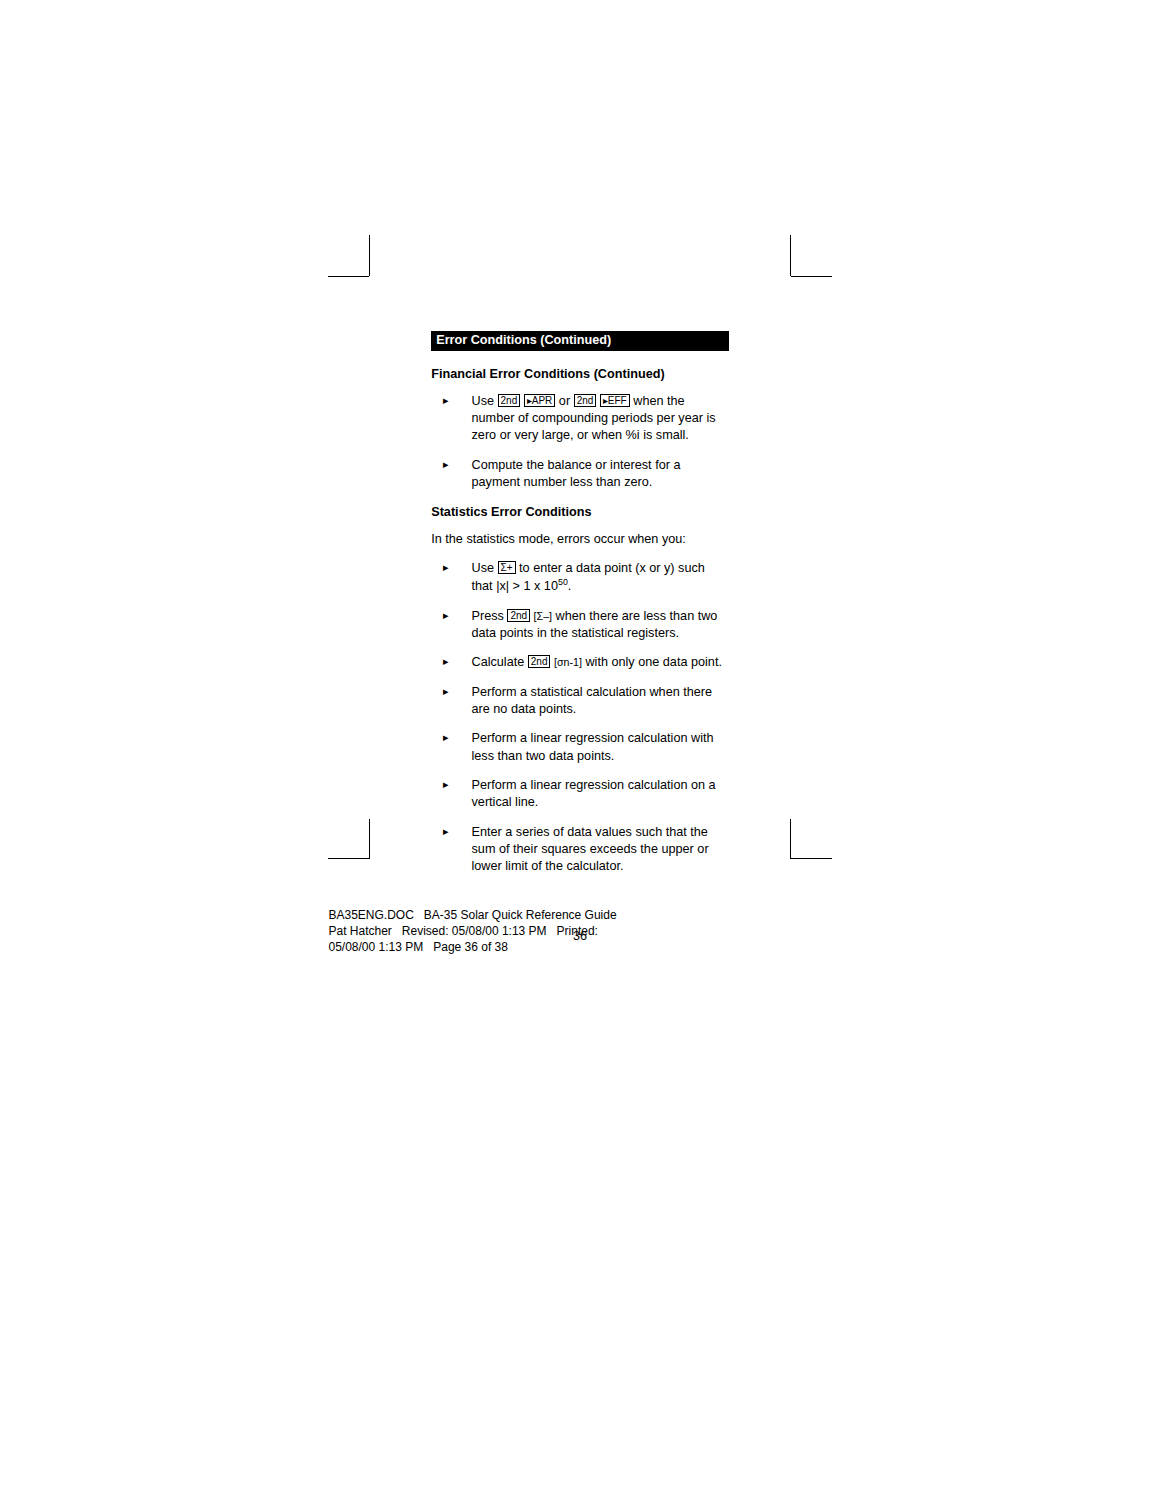Error Conditions (Continued)
Financial Error Conditions (Continued)
Use 2nd ▸APR or 2nd ▸EFF when the number of compounding periods per year is zero or very large, or when %i is small.
Compute the balance or interest for a payment number less than zero.
Statistics Error Conditions
In the statistics mode, errors occur when you:
Use Σ+ to enter a data point (x or y) such that |x| > 1 x 1050.
Press 2nd [Σ–] when there are less than two data points in the statistical registers.
Calculate 2nd [σn-1] with only one data point.
Perform a statistical calculation when there are no data points.
Perform a linear regression calculation with less than two data points.
Perform a linear regression calculation on a vertical line.
Enter a series of data values such that the sum of their squares exceeds the upper or lower limit of the calculator.
36
BA35ENG.DOC BA-35 Solar Quick Reference Guide
Pat Hatcher Revised: 05/08/00 1:13 PM Printed:
05/08/00 1:13 PM Page 36 of 38